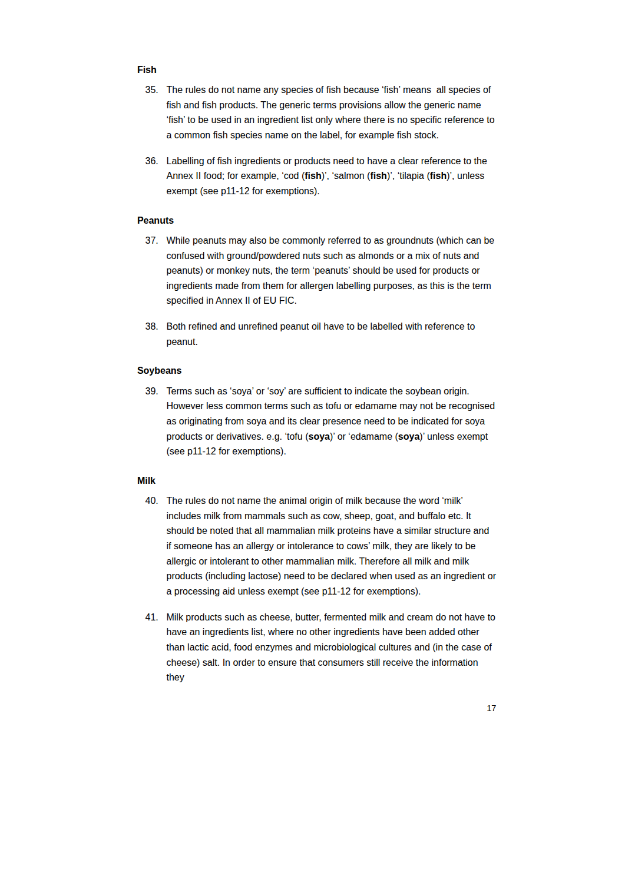Fish
35. The rules do not name any species of fish because ‘fish’ means all species of fish and fish products. The generic terms provisions allow the generic name ‘fish’ to be used in an ingredient list only where there is no specific reference to a common fish species name on the label, for example fish stock.
36. Labelling of fish ingredients or products need to have a clear reference to the Annex II food; for example, ‘cod (fish)’, ‘salmon (fish)’, ‘tilapia (fish)’, unless exempt (see p11-12 for exemptions).
Peanuts
37. While peanuts may also be commonly referred to as groundnuts (which can be confused with ground/powdered nuts such as almonds or a mix of nuts and peanuts) or monkey nuts, the term ‘peanuts’ should be used for products or ingredients made from them for allergen labelling purposes, as this is the term specified in Annex II of EU FIC.
38. Both refined and unrefined peanut oil have to be labelled with reference to peanut.
Soybeans
39. Terms such as ‘soya’ or ‘soy’ are sufficient to indicate the soybean origin. However less common terms such as tofu or edamame may not be recognised as originating from soya and its clear presence need to be indicated for soya products or derivatives. e.g. ‘tofu (soya)’ or ‘edamame (soya)’ unless exempt (see p11-12 for exemptions).
Milk
40. The rules do not name the animal origin of milk because the word ‘milk’ includes milk from mammals such as cow, sheep, goat, and buffalo etc. It should be noted that all mammalian milk proteins have a similar structure and if someone has an allergy or intolerance to cows’ milk, they are likely to be allergic or intolerant to other mammalian milk. Therefore all milk and milk products (including lactose) need to be declared when used as an ingredient or a processing aid unless exempt (see p11-12 for exemptions).
41. Milk products such as cheese, butter, fermented milk and cream do not have to have an ingredients list, where no other ingredients have been added other than lactic acid, food enzymes and microbiological cultures and (in the case of cheese) salt. In order to ensure that consumers still receive the information they
17